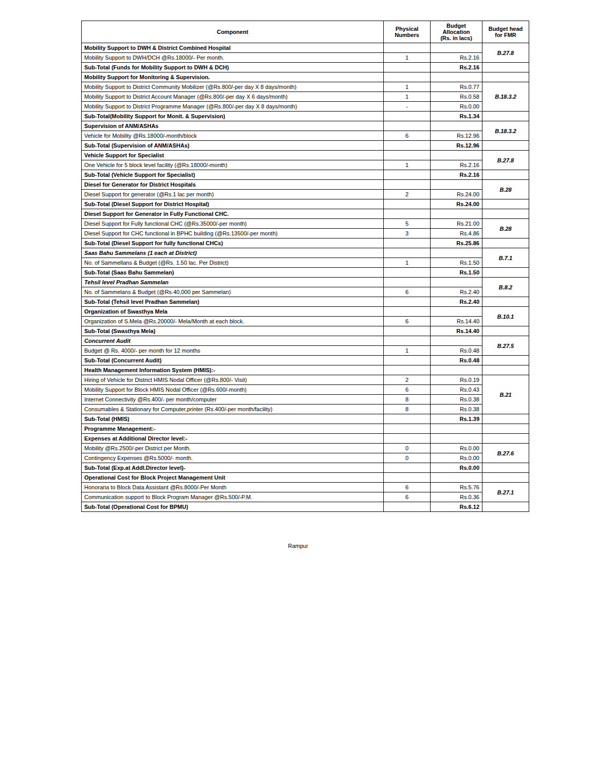| | Component | Physical Numbers | Budget Allocation (Rs. in lacs) | Budget head for FMR |
| --- | --- | --- | --- | --- |
| | Mobility Support to DWH & District Combined Hospital | | | B.27.8 |
| | Mobility Support to DWH/DCH @Rs.18000/- Per month. | 1 | Rs.2.16 |
| | Sub-Total (Funds for Mobility Support to DWH & DCH) | | Rs.2.16 | |
| | Mobility Support for Monitoring & Supervision. | | | |
| | Mobility Support to District Community Mobilizer (@Rs.800/-per day X 8 days/month) | 1 | Rs.0.77 | B.18.3.2 |
| | Mobility Support to District Account Manager (@Rs.800/-per day X 6 days/month) | 1 | Rs.0.58 |
| | Mobility Support to District Programme Manager (@Rs.800/-per day X 8 days/month) | - | Rs.0.00 |
| | Sub-Total(Mobility Support for Monit. & Supervision) | | Rs.1.34 | |
| | Supervision of ANM/ASHAs | | | B.18.3.2 |
| | Vehicle for Mobility @Rs.18000/-month/block | 6 | Rs.12.96 |
| | Sub-Total (Supervision of ANM/ASHAs) | | Rs.12.96 | |
| | Vehicle Support for Specialist | | | B.27.8 |
| | One Vehicle for 5 block level facility (@Rs.18000/-month) | 1 | Rs.2.16 |
| | Sub-Total (Vehicle Support for Specialist) | | Rs.2.16 | |
| | Diesel for Generator for District Hospitals | | | B.28 |
| | Diesel Support for generator (@Rs.1 lac per month) | 2 | Rs.24.00 |
| | Sub-Total (Diesel Support for District Hospital) | | Rs.24.00 | |
| | Diesel Support for Generator in Fully Functional CHC. | | | |
| | Diesel Support for Fully functional CHC (@Rs.35000/-per month) | 5 | Rs.21.00 | B.28 |
| | Diesel Support for CHC functional in BPHC building (@Rs.13500/-per month) | 3 | Rs.4.86 |
| | Sub-Total (Diesel Support for fully functional CHCs) | | Rs.25.86 | |
| | Saas Bahu Sammelans (1 each at District) | | | B.7.1 |
| | No. of Sammellans & Budget (@Rs. 1.50 lac. Per District) | 1 | Rs.1.50 |
| | Sub-Total (Saas Bahu Sammelan) | | Rs.1.50 | |
| | Tehsil level Pradhan Sammelan | | | B.8.2 |
| | No. of Sammelans & Budget (@Rs.40,000 per Sammelan) | 6 | Rs.2.40 |
| | Sub-Total (Tehsil level Pradhan Sammelan) | | Rs.2.40 | |
| | Organization of Swasthya Mela | | | B.10.1 |
| | Organization of S.Mela @Rs.20000/- Mela/Month at each block. | 6 | Rs.14.40 |
| | Sub-Total (Swasthya Mela) | | Rs.14.40 | |
| | Concurrent Audit | | | B.27.5 |
| | Budget @ Rs. 4000/- per month for 12 months | 1 | Rs.0.48 |
| | Sub-Total (Concurrent Audit) | | Rs.0.48 | |
| | Health Management Information System (HMIS):- | | | |
| | Hiring of Vehicle for District HMIS Nodal Officer (@Rs.800/- Visit) | 2 | Rs.0.19 | B.21 |
| | Mobility Support for Block HMIS Nodal Officer (@Rs.600/-month) | 6 | Rs.0.43 |
| | Internet Connectivity @Rs.400/- per month/computer | 8 | Rs.0.38 |
| | Consumables & Stationary for Computer,printer (Rs.400/-per month/facility) | 8 | Rs.0.38 |
| | Sub-Total (HMIS) | | Rs.1.39 | |
| | Programme Management:- | | | |
| | Expenses at Additional Director level:- | | | |
| | Mobility @Rs.2500/-per District per Month. | 0 | Rs.0.00 | B.27.6 |
| | Contingency Expenses @Rs.5000/- month. | 0 | Rs.0.00 |
| | Sub-Total (Exp.at Addl.Director level)- | | Rs.0.00 | |
| | Operational Cost for Block Project Management Unit | | | |
| | Honoraria to Block Data Assistant @Rs.8000/-Per Month | 6 | Rs.5.76 | B.27.1 |
| | Communication support to Block Program Manager @Rs.500/-P.M. | 6 | Rs.0.36 |
| | Sub-Total (Operational Cost for BPMU) | | Rs.6.12 | |
Rampur